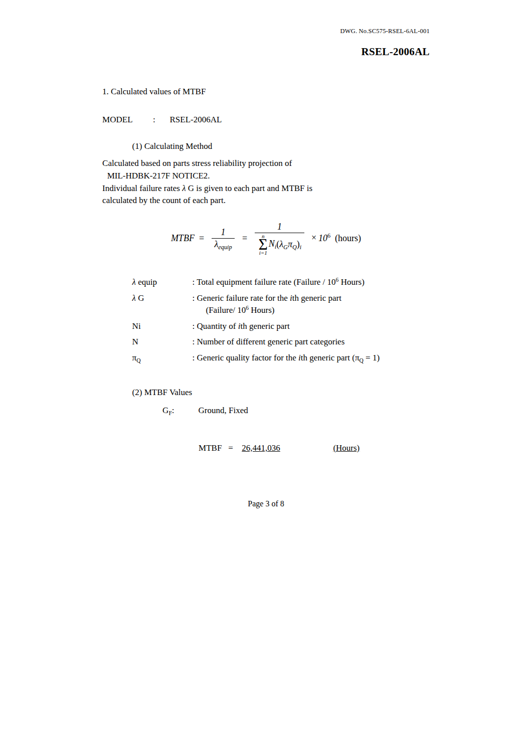DWG. No.SC575-RSEL-6AL-001
RSEL-2006AL
1. Calculated values of MTBF
MODEL: RSEL-2006AL
(1) Calculating Method
Calculated based on parts stress reliability projection of
MIL-HDBK-217F NOTICE2.
Individual failure rates λ G is given to each part and MTBF is
calculated by the count of each part.
MTBF = 1 λequip = 1 n Σ i=1 Ni(λGπQ) i ×106 (hours)
λ equip
: Total equipment failure rate (Failure / 106 Hours)
λ G
: Generic failure rate for the ith generic part (Failure/ 106 Hours)
Ni
: Quantity of ith generic part
N
: Number of different generic part categories
πQ
: Generic quality factor for the ith generic part (πQ = 1)
(2) MTBF Values
GF: Ground, Fixed
MTBF = 26,441,036(Hours)
Page 3 of 8